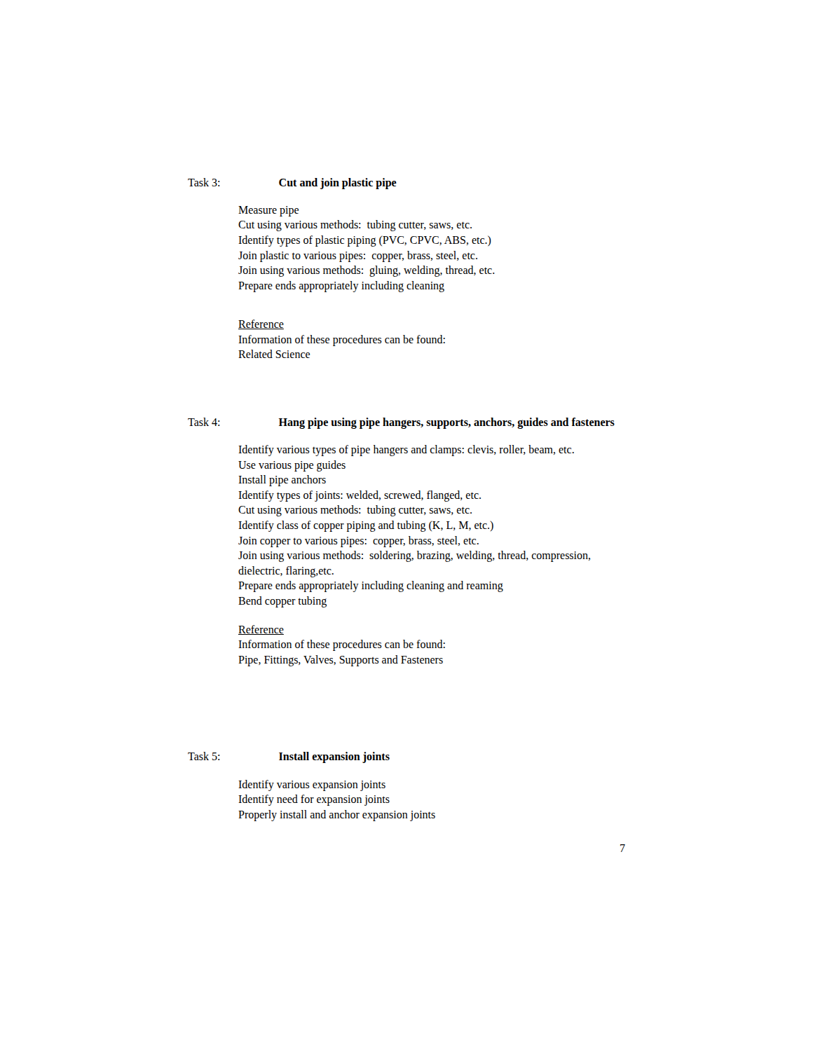Task 3:
Cut and join plastic pipe
Measure pipe
Cut using various methods: tubing cutter, saws, etc.
Identify types of plastic piping (PVC, CPVC, ABS, etc.)
Join plastic to various pipes: copper, brass, steel, etc.
Join using various methods: gluing, welding, thread, etc.
Prepare ends appropriately including cleaning
Reference
Information of these procedures can be found:
Related Science
Task 4:
Hang pipe using pipe hangers, supports, anchors, guides and fasteners
Identify various types of pipe hangers and clamps: clevis, roller, beam, etc.
Use various pipe guides
Install pipe anchors
Identify types of joints: welded, screwed, flanged, etc.
Cut using various methods: tubing cutter, saws, etc.
Identify class of copper piping and tubing (K, L, M, etc.)
Join copper to various pipes: copper, brass, steel, etc.
Join using various methods: soldering, brazing, welding, thread, compression,
dielectric, flaring,etc.
Prepare ends appropriately including cleaning and reaming
Bend copper tubing
Reference
Information of these procedures can be found:
Pipe, Fittings, Valves, Supports and Fasteners
Task 5:
Install expansion joints
Identify various expansion joints
Identify need for expansion joints
Properly install and anchor expansion joints
7